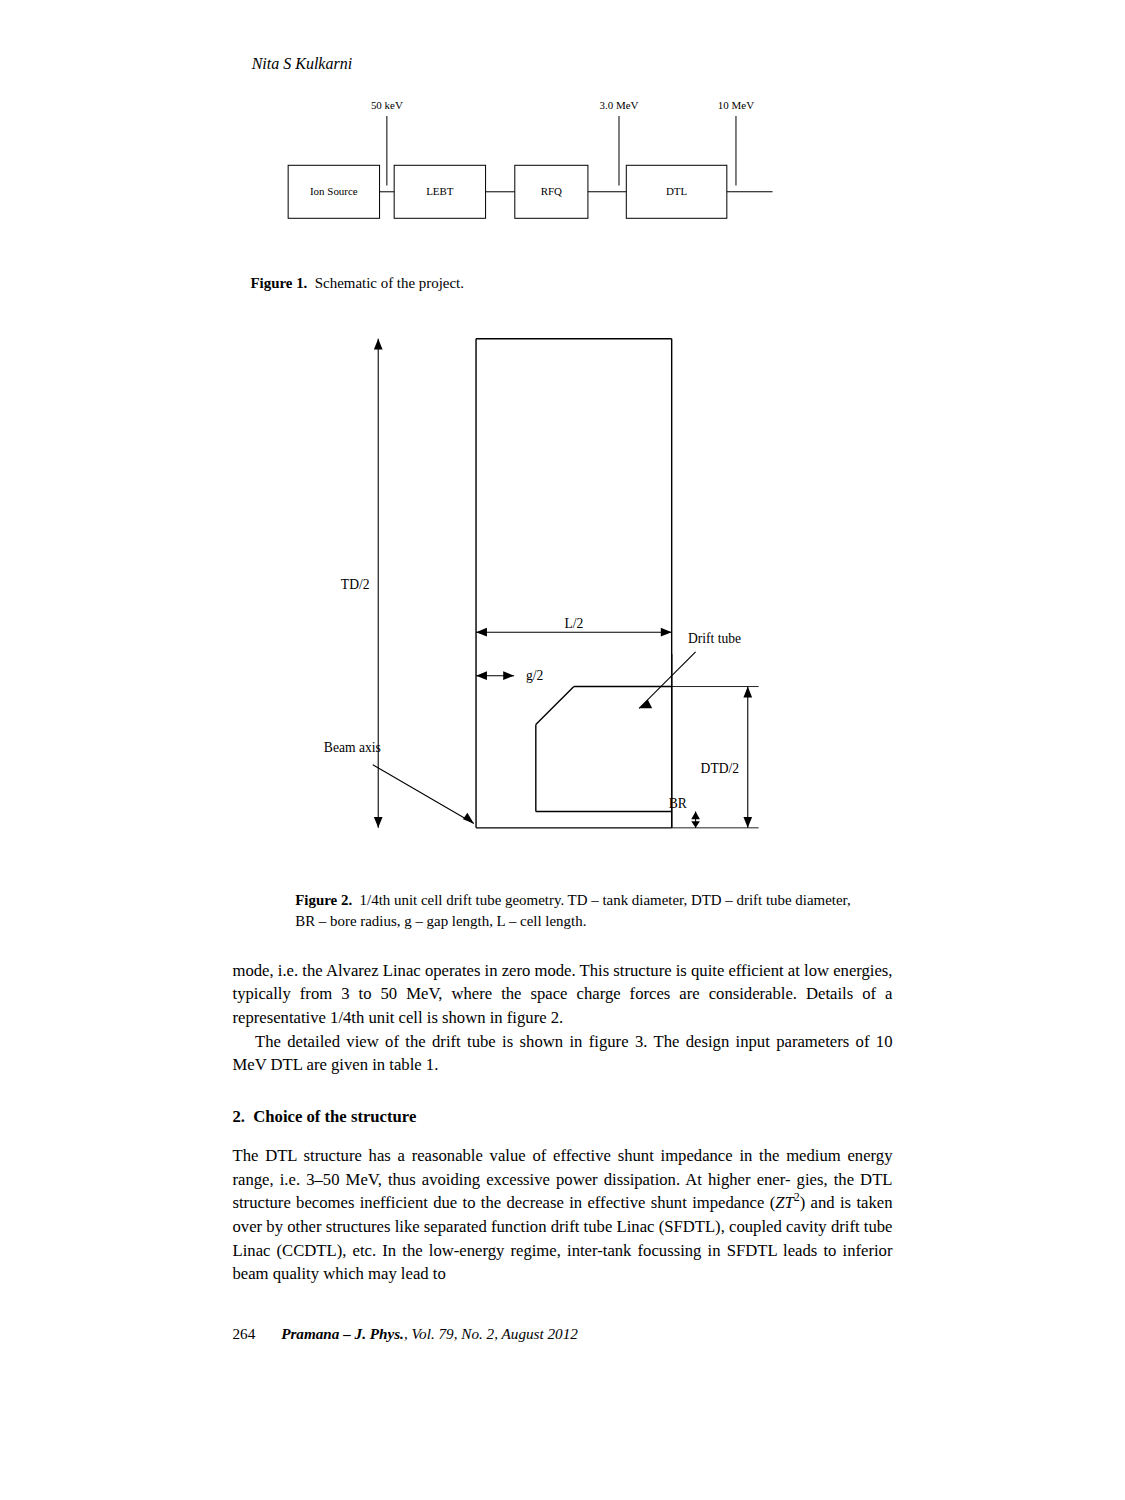Nita S Kulkarni
50 keV 3.0 MeV 10 MeV Ion Source LEBT RFQ DTL
Figure 1. Schematic of the project.
TD/2 L/2 g/2 Drift tube DTD/2 BR Beam axis
Figure 2. 1/4th unit cell drift tube geometry. TD – tank diameter, DTD – drift tube diameter, BR – bore radius, g – gap length, L – cell length.
mode, i.e. the Alvarez Linac operates in zero mode. This structure is quite efficient at low energies, typically from 3 to 50 MeV, where the space charge forces are considerable. Details of a representative 1/4th unit cell is shown in figure 2.
The detailed view of the drift tube is shown in figure 3. The design input parameters of 10 MeV DTL are given in table 1.
2. Choice of the structure
The DTL structure has a reasonable value of effective shunt impedance in the medium energy range, i.e. 3–50 MeV, thus avoiding excessive power dissipation. At higher ener- gies, the DTL structure becomes inefficient due to the decrease in effective shunt impedance (ZT2) and is taken over by other structures like separated function drift tube Linac (SFDTL), coupled cavity drift tube Linac (CCDTL), etc. In the low-energy regime, inter-tank focussing in SFDTL leads to inferior beam quality which may lead to
264
Pramana – J. Phys., Vol. 79, No. 2, August 2012